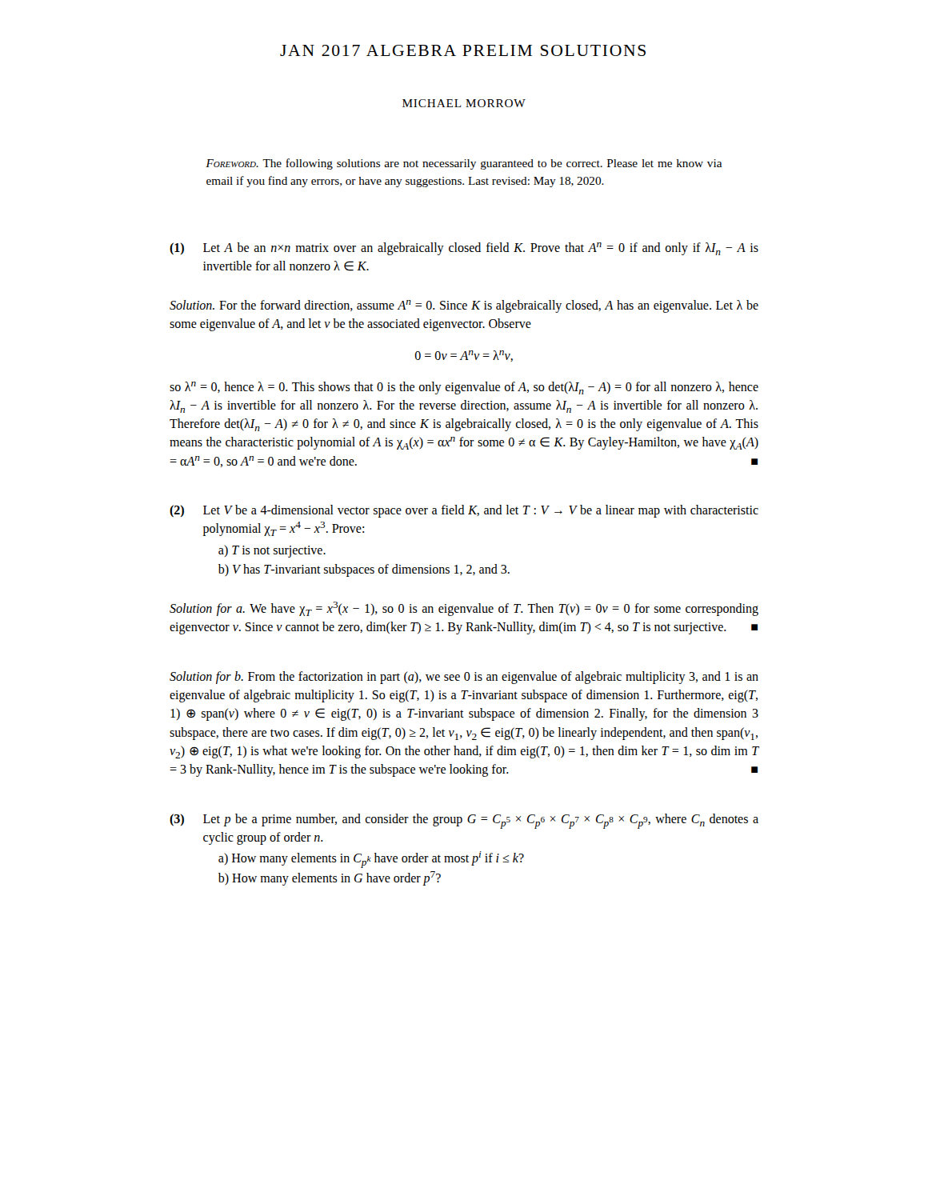JAN 2017 ALGEBRA PRELIM SOLUTIONS
MICHAEL MORROW
Foreword. The following solutions are not necessarily guaranteed to be correct. Please let me know via email if you find any errors, or have any suggestions. Last revised: May 18, 2020.
(1) Let A be an n×n matrix over an algebraically closed field K. Prove that An = 0 if and only if λIn − A is invertible for all nonzero λ ∈ K.
Solution. For the forward direction, assume An = 0. Since K is algebraically closed, A has an eigenvalue. Let λ be some eigenvalue of A, and let v be the associated eigenvector. Observe
0 = 0v = Anv = λnv,
so λn = 0, hence λ = 0. This shows that 0 is the only eigenvalue of A, so det(λIn − A) = 0 for all nonzero λ, hence λIn − A is invertible for all nonzero λ. For the reverse direction, assume λIn − A is invertible for all nonzero λ. Therefore det(λIn − A) ≠ 0 for λ ≠ 0, and since K is algebraically closed, λ = 0 is the only eigenvalue of A. This means the characteristic polynomial of A is χA(x) = αxn for some 0 ≠ α ∈ K. By Cayley-Hamilton, we have χA(A) = αAn = 0, so An = 0 and we're done. ■
(2) Let V be a 4-dimensional vector space over a field K, and let T : V → V be a linear map with characteristic polynomial χT = x4 − x3. Prove:
a) T is not surjective.
b) V has T-invariant subspaces of dimensions 1, 2, and 3.
Solution for a. We have χT = x3(x − 1), so 0 is an eigenvalue of T. Then T(v) = 0v = 0 for some corresponding eigenvector v. Since v cannot be zero, dim(ker T) ≥ 1. By Rank-Nullity, dim(im T) < 4, so T is not surjective. ■
Solution for b. From the factorization in part (a), we see 0 is an eigenvalue of algebraic multiplicity 3, and 1 is an eigenvalue of algebraic multiplicity 1. So eig(T, 1) is a T-invariant subspace of dimension 1. Furthermore, eig(T, 1) ⊕ span(v) where 0 ≠ v ∈ eig(T, 0) is a T-invariant subspace of dimension 2. Finally, for the dimension 3 subspace, there are two cases. If dim eig(T, 0) ≥ 2, let v1, v2 ∈ eig(T, 0) be linearly independent, and then span(v1, v2) ⊕ eig(T, 1) is what we're looking for. On the other hand, if dim eig(T, 0) = 1, then dim ker T = 1, so dim im T = 3 by Rank-Nullity, hence im T is the subspace we're looking for. ■
(3) Let p be a prime number, and consider the group G = Cp5 × Cp6 × Cp7 × Cp8 × Cp9, where Cn denotes a cyclic group of order n.
a) How many elements in Cpk have order at most pi if i ≤ k?
b) How many elements in G have order p7?